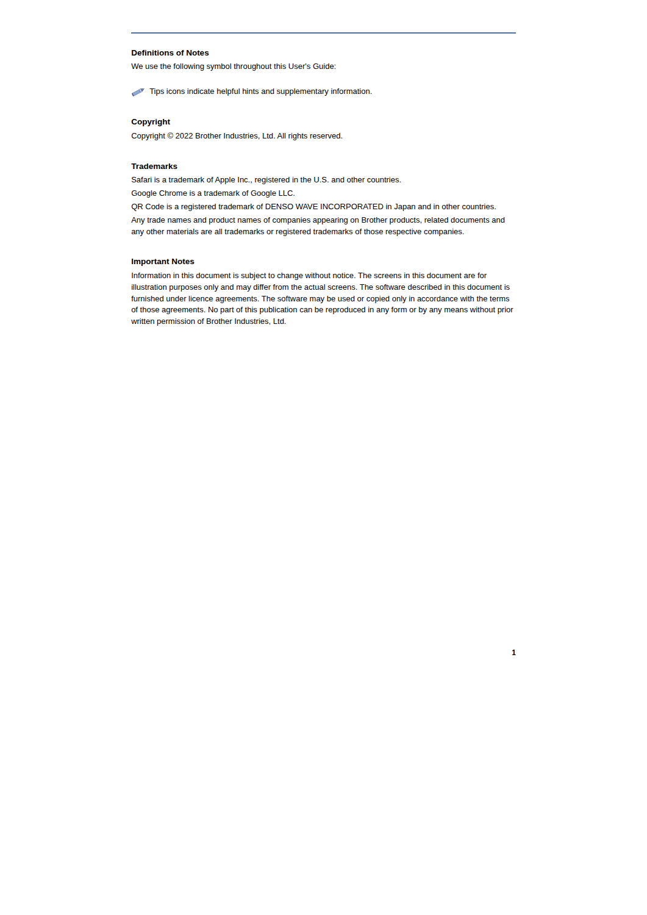Definitions of Notes
We use the following symbol throughout this User's Guide:
Tips icons indicate helpful hints and supplementary information.
Copyright
Copyright © 2022 Brother Industries, Ltd. All rights reserved.
Trademarks
Safari is a trademark of Apple Inc., registered in the U.S. and other countries.
Google Chrome is a trademark of Google LLC.
QR Code is a registered trademark of DENSO WAVE INCORPORATED in Japan and in other countries.
Any trade names and product names of companies appearing on Brother products, related documents and any other materials are all trademarks or registered trademarks of those respective companies.
Important Notes
Information in this document is subject to change without notice. The screens in this document are for illustration purposes only and may differ from the actual screens. The software described in this document is furnished under licence agreements. The software may be used or copied only in accordance with the terms of those agreements. No part of this publication can be reproduced in any form or by any means without prior written permission of Brother Industries, Ltd.
1